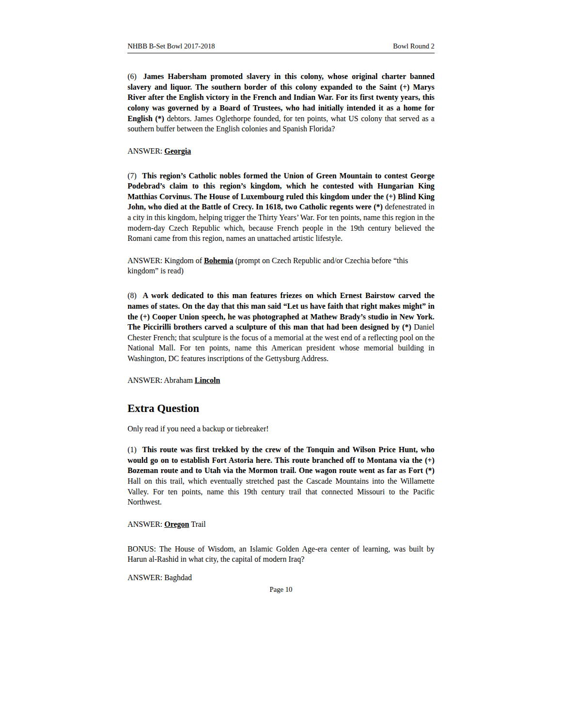NHBB B-Set Bowl 2017-2018
Bowl Round 2
(6) James Habersham promoted slavery in this colony, whose original charter banned slavery and liquor. The southern border of this colony expanded to the Saint (+) Marys River after the English victory in the French and Indian War. For its first twenty years, this colony was governed by a Board of Trustees, who had initially intended it as a home for English (*) debtors. James Oglethorpe founded, for ten points, what US colony that served as a southern buffer between the English colonies and Spanish Florida?
ANSWER: Georgia
(7) This region’s Catholic nobles formed the Union of Green Mountain to contest George Podebrad’s claim to this region’s kingdom, which he contested with Hungarian King Matthias Corvinus. The House of Luxembourg ruled this kingdom under the (+) Blind King John, who died at the Battle of Crecy. In 1618, two Catholic regents were (*) defenestrated in a city in this kingdom, helping trigger the Thirty Years’ War. For ten points, name this region in the modern-day Czech Republic which, because French people in the 19th century believed the Romani came from this region, names an unattached artistic lifestyle.
ANSWER: Kingdom of Bohemia (prompt on Czech Republic and/or Czechia before “this kingdom” is read)
(8) A work dedicated to this man features friezes on which Ernest Bairstow carved the names of states. On the day that this man said “Let us have faith that right makes might” in the (+) Cooper Union speech, he was photographed at Mathew Brady’s studio in New York. The Piccirilli brothers carved a sculpture of this man that had been designed by (*) Daniel Chester French; that sculpture is the focus of a memorial at the west end of a reflecting pool on the National Mall. For ten points, name this American president whose memorial building in Washington, DC features inscriptions of the Gettysburg Address.
ANSWER: Abraham Lincoln
Extra Question
Only read if you need a backup or tiebreaker!
(1) This route was first trekked by the crew of the Tonquin and Wilson Price Hunt, who would go on to establish Fort Astoria here. This route branched off to Montana via the (+) Bozeman route and to Utah via the Mormon trail. One wagon route went as far as Fort (*) Hall on this trail, which eventually stretched past the Cascade Mountains into the Willamette Valley. For ten points, name this 19th century trail that connected Missouri to the Pacific Northwest.
ANSWER: Oregon Trail
BONUS: The House of Wisdom, an Islamic Golden Age-era center of learning, was built by Harun al-Rashid in what city, the capital of modern Iraq?
ANSWER: Baghdad
Page 10